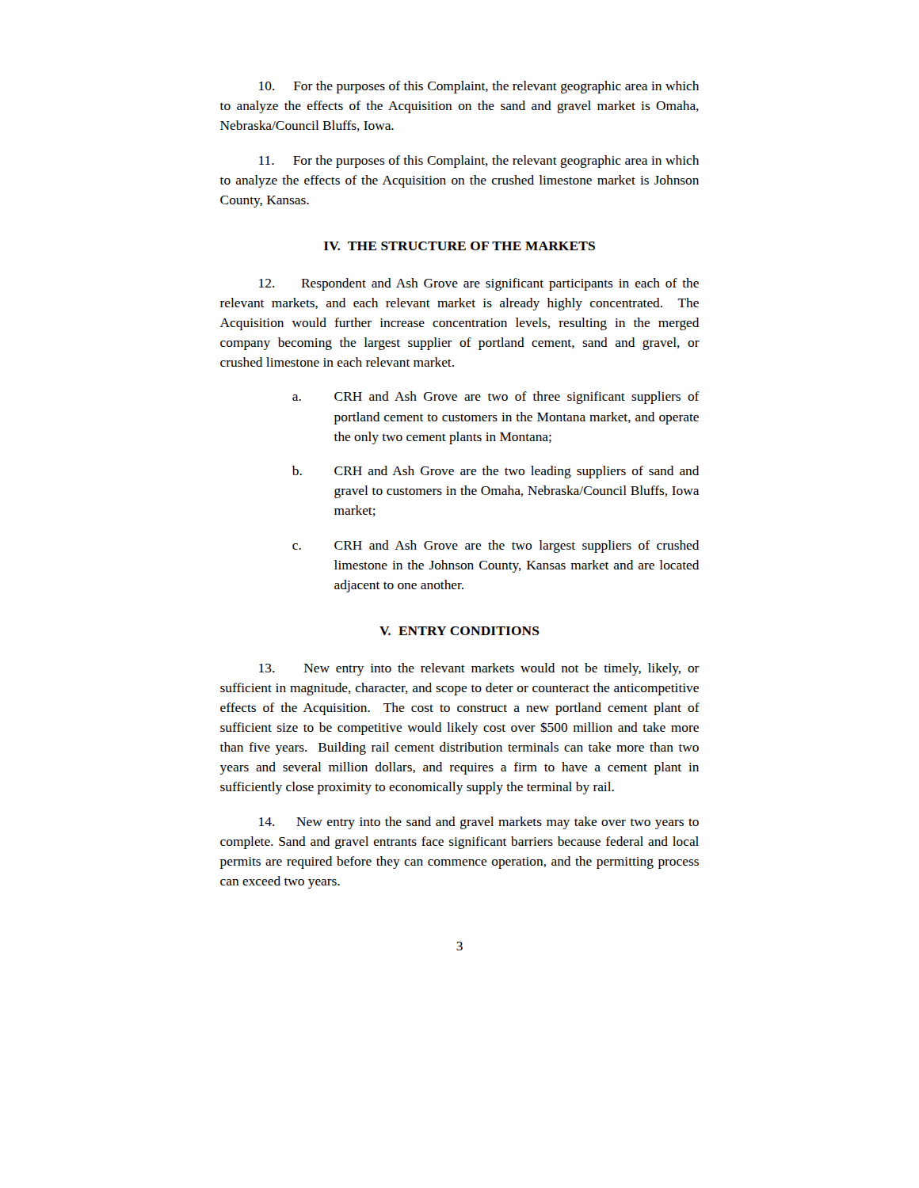10. For the purposes of this Complaint, the relevant geographic area in which to analyze the effects of the Acquisition on the sand and gravel market is Omaha, Nebraska/Council Bluffs, Iowa.
11. For the purposes of this Complaint, the relevant geographic area in which to analyze the effects of the Acquisition on the crushed limestone market is Johnson County, Kansas.
IV. THE STRUCTURE OF THE MARKETS
12. Respondent and Ash Grove are significant participants in each of the relevant markets, and each relevant market is already highly concentrated. The Acquisition would further increase concentration levels, resulting in the merged company becoming the largest supplier of portland cement, sand and gravel, or crushed limestone in each relevant market.
CRH and Ash Grove are two of three significant suppliers of portland cement to customers in the Montana market, and operate the only two cement plants in Montana;
CRH and Ash Grove are the two leading suppliers of sand and gravel to customers in the Omaha, Nebraska/Council Bluffs, Iowa market;
CRH and Ash Grove are the two largest suppliers of crushed limestone in the Johnson County, Kansas market and are located adjacent to one another.
V. ENTRY CONDITIONS
13. New entry into the relevant markets would not be timely, likely, or sufficient in magnitude, character, and scope to deter or counteract the anticompetitive effects of the Acquisition. The cost to construct a new portland cement plant of sufficient size to be competitive would likely cost over $500 million and take more than five years. Building rail cement distribution terminals can take more than two years and several million dollars, and requires a firm to have a cement plant in sufficiently close proximity to economically supply the terminal by rail.
14. New entry into the sand and gravel markets may take over two years to complete. Sand and gravel entrants face significant barriers because federal and local permits are required before they can commence operation, and the permitting process can exceed two years.
3